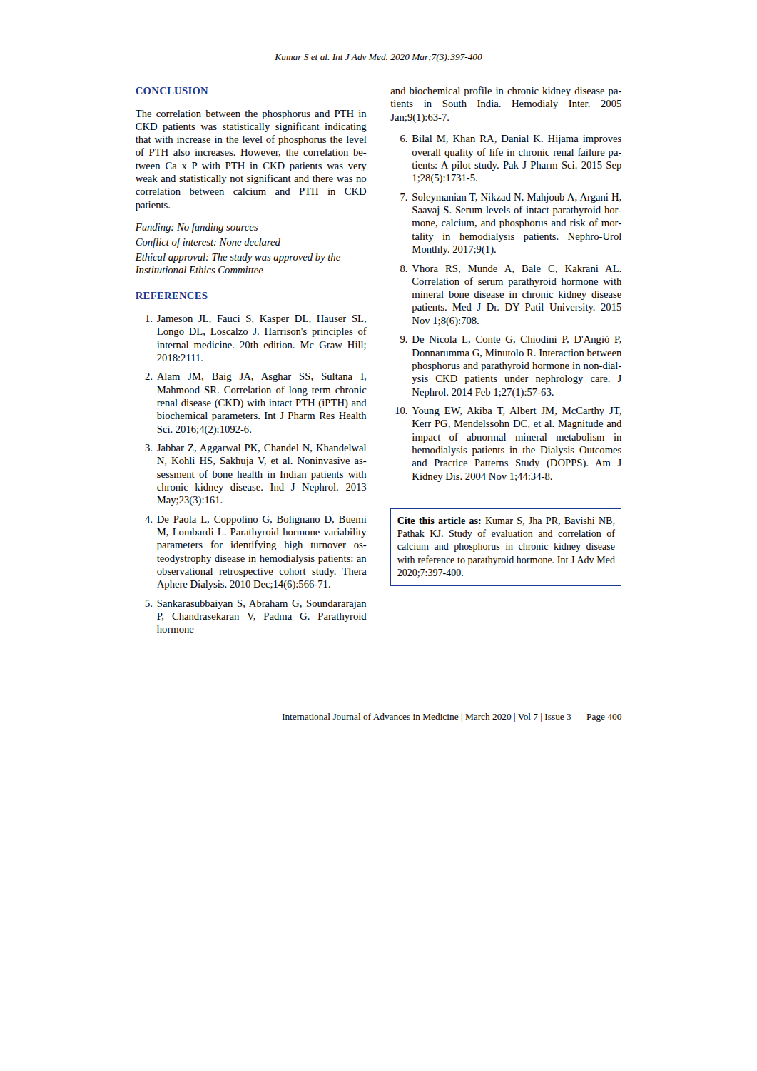Kumar S et al. Int J Adv Med. 2020 Mar;7(3):397-400
CONCLUSION
The correlation between the phosphorus and PTH in CKD patients was statistically significant indicating that with increase in the level of phosphorus the level of PTH also increases. However, the correlation between Ca x P with PTH in CKD patients was very weak and statistically not significant and there was no correlation between calcium and PTH in CKD patients.
Funding: No funding sources
Conflict of interest: None declared
Ethical approval: The study was approved by the Institutional Ethics Committee
REFERENCES
Jameson JL, Fauci S, Kasper DL, Hauser SL, Longo DL, Loscalzo J. Harrison's principles of internal medicine. 20th edition. Mc Graw Hill; 2018:2111.
Alam JM, Baig JA, Asghar SS, Sultana I, Mahmood SR. Correlation of long term chronic renal disease (CKD) with intact PTH (iPTH) and biochemical parameters. Int J Pharm Res Health Sci. 2016;4(2):1092-6.
Jabbar Z, Aggarwal PK, Chandel N, Khandelwal N, Kohli HS, Sakhuja V, et al. Noninvasive assessment of bone health in Indian patients with chronic kidney disease. Ind J Nephrol. 2013 May;23(3):161.
De Paola L, Coppolino G, Bolignano D, Buemi M, Lombardi L. Parathyroid hormone variability parameters for identifying high turnover osteodystrophy disease in hemodialysis patients: an observational retrospective cohort study. Thera Aphere Dialysis. 2010 Dec;14(6):566-71.
Sankarasubbaiyan S, Abraham G, Soundararajan P, Chandrasekaran V, Padma G. Parathyroid hormone
and biochemical profile in chronic kidney disease patients in South India. Hemodialy Inter. 2005 Jan;9(1):63-7.
Bilal M, Khan RA, Danial K. Hijama improves overall quality of life in chronic renal failure patients: A pilot study. Pak J Pharm Sci. 2015 Sep 1;28(5):1731-5.
Soleymanian T, Nikzad N, Mahjoub A, Argani H, Saavaj S. Serum levels of intact parathyroid hormone, calcium, and phosphorus and risk of mortality in hemodialysis patients. Nephro-Urol Monthly. 2017;9(1).
Vhora RS, Munde A, Bale C, Kakrani AL. Correlation of serum parathyroid hormone with mineral bone disease in chronic kidney disease patients. Med J Dr. DY Patil University. 2015 Nov 1;8(6):708.
De Nicola L, Conte G, Chiodini P, D'Angiò P, Donnarumma G, Minutolo R. Interaction between phosphorus and parathyroid hormone in non-dialysis CKD patients under nephrology care. J Nephrol. 2014 Feb 1;27(1):57-63.
Young EW, Akiba T, Albert JM, McCarthy JT, Kerr PG, Mendelssohn DC, et al. Magnitude and impact of abnormal mineral metabolism in hemodialysis patients in the Dialysis Outcomes and Practice Patterns Study (DOPPS). Am J Kidney Dis. 2004 Nov 1;44:34-8.
Cite this article as: Kumar S, Jha PR, Bavishi NB, Pathak KJ. Study of evaluation and correlation of calcium and phosphorus in chronic kidney disease with reference to parathyroid hormone. Int J Adv Med 2020;7:397-400.
International Journal of Advances in Medicine | March 2020 | Vol 7 | Issue 3Page 400